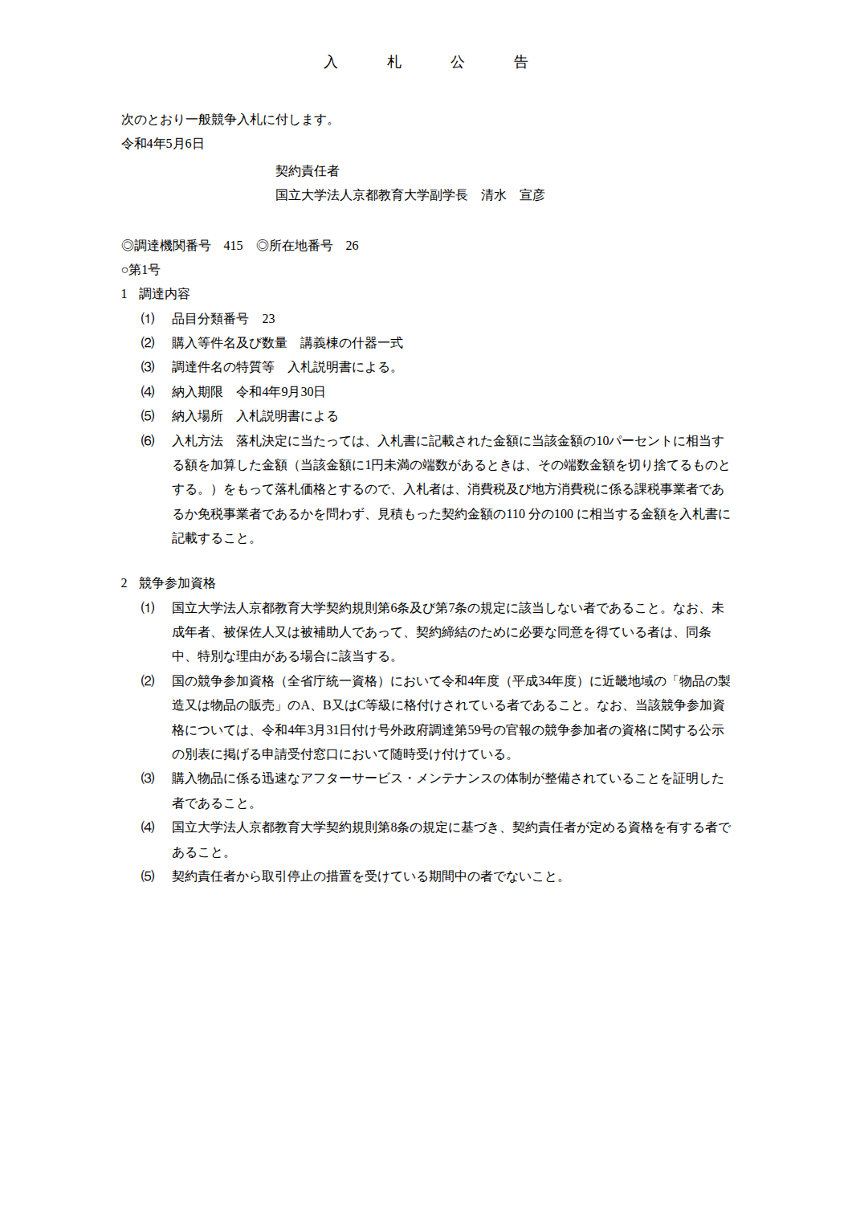入　札　公　告
次のとおり一般競争入札に付します。
令和4年5月6日
契約責任者
国立大学法人京都教育大学副学長　清水　宣彦
◎調達機関番号　415　◎所在地番号　26
○第1号
1調達内容
⑴品目分類番号　23
⑵購入等件名及び数量　講義棟の什器一式
⑶調達件名の特質等　入札説明書による。
⑷納入期限　令和4年9月30日
⑸納入場所　入札説明書による
⑹入札方法　落札決定に当たっては、入札書に記載された金額に当該金額の10パーセントに相当する額を加算した金額（当該金額に1円未満の端数があるときは、その端数金額を切り捨てるものとする。）をもって落札価格とするので、入札者は、消費税及び地方消費税に係る課税事業者であるか免税事業者であるかを問わず、見積もった契約金額の110 分の100 に相当する金額を入札書に記載すること。
2競争参加資格
⑴国立大学法人京都教育大学契約規則第6条及び第7条の規定に該当しない者であること。なお、未成年者、被保佐人又は被補助人であって、契約締結のために必要な同意を得ている者は、同条中、特別な理由がある場合に該当する。
⑵国の競争参加資格（全省庁統一資格）において令和4年度（平成34年度）に近畿地域の「物品の製造又は物品の販売」のA、B又はC等級に格付けされている者であること。なお、当該競争参加資格については、令和4年3月31日付け号外政府調達第59号の官報の競争参加者の資格に関する公示の別表に掲げる申請受付窓口において随時受け付けている。
⑶購入物品に係る迅速なアフターサービス・メンテナンスの体制が整備されていることを証明した者であること。
⑷国立大学法人京都教育大学契約規則第8条の規定に基づき、契約責任者が定める資格を有する者であること。
⑸契約責任者から取引停止の措置を受けている期間中の者でないこと。